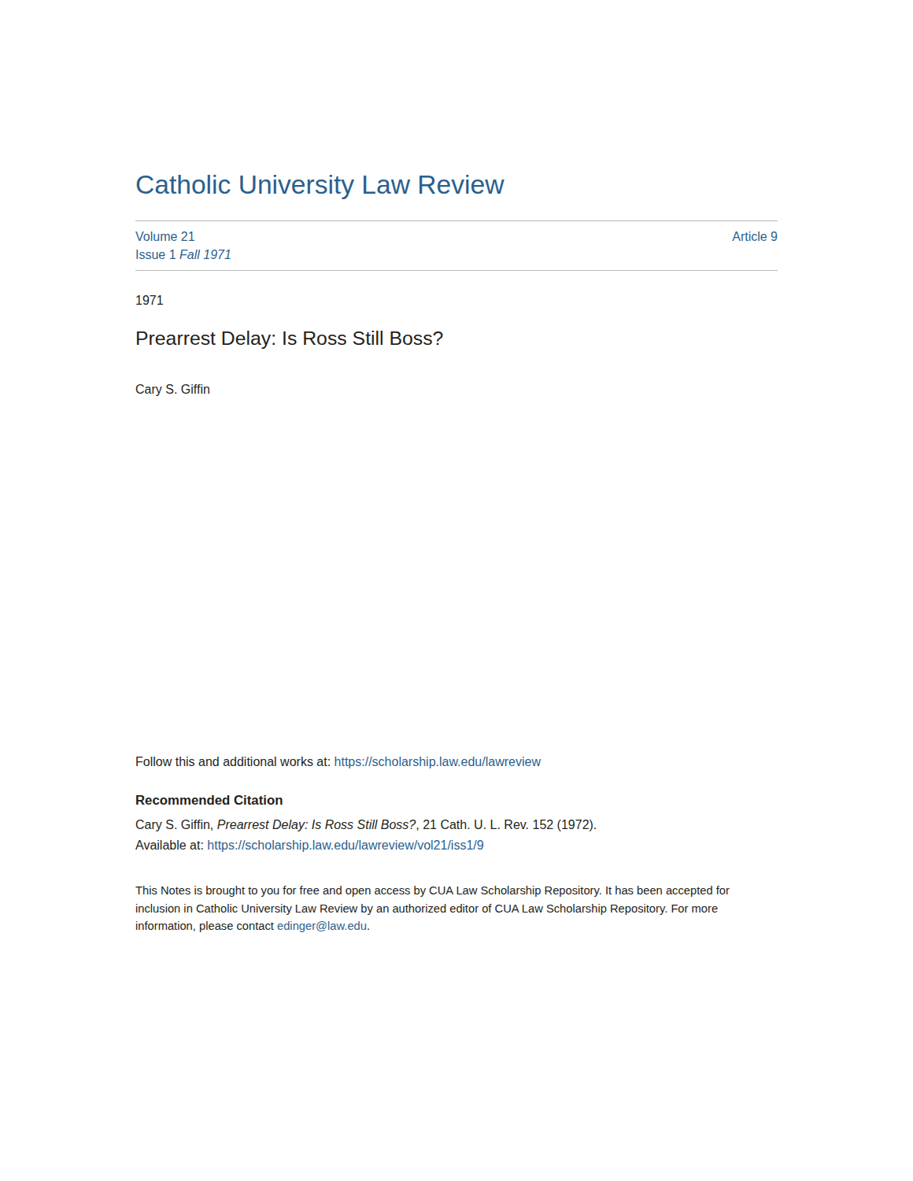Catholic University Law Review
Volume 21
Issue 1 Fall 1971
Article 9
1971
Prearrest Delay: Is Ross Still Boss?
Cary S. Giffin
Follow this and additional works at: https://scholarship.law.edu/lawreview
Recommended Citation
Cary S. Giffin, Prearrest Delay: Is Ross Still Boss?, 21 Cath. U. L. Rev. 152 (1972).
Available at: https://scholarship.law.edu/lawreview/vol21/iss1/9
This Notes is brought to you for free and open access by CUA Law Scholarship Repository. It has been accepted for inclusion in Catholic University Law Review by an authorized editor of CUA Law Scholarship Repository. For more information, please contact edinger@law.edu.